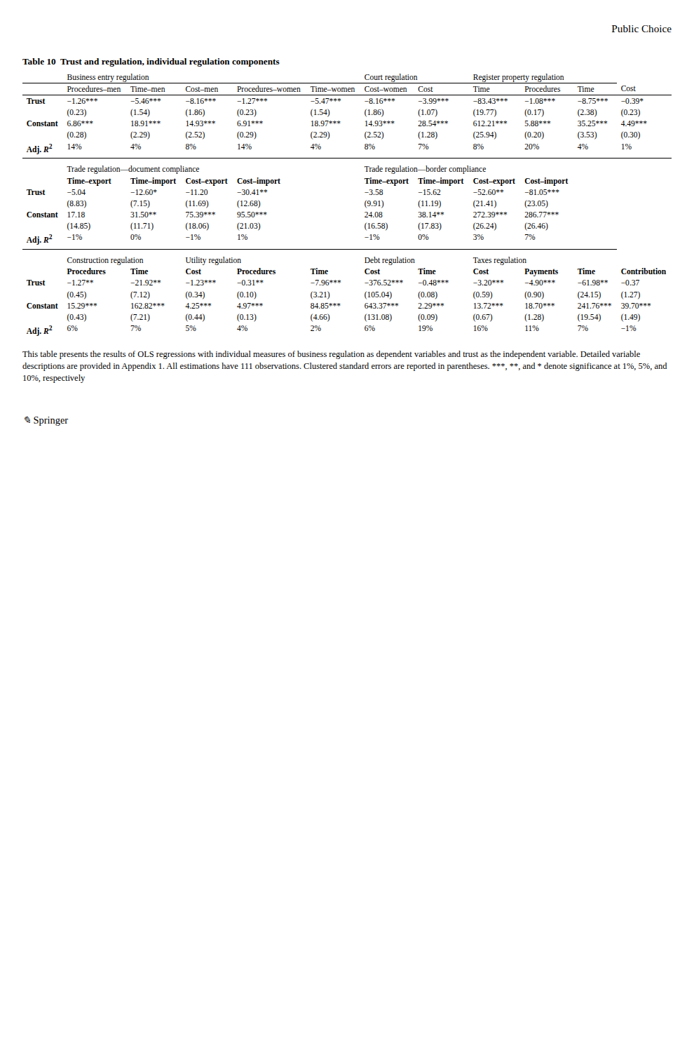Public Choice
Table 10 Trust and regulation, individual regulation components
| | Business entry regulation | Court regulation | Register property regulation |
| --- | --- | --- | --- |
| | Procedures–men | Time–men | Cost–men | Procedures–women | Time–women | Cost–women | Cost | Time | Procedures | Time | Cost |
| Trust | −1.26*** | −5.46*** | −8.16*** | −1.27*** | −5.47*** | −8.16*** | −3.99*** | −83.43*** | −1.08*** | −8.75*** | −0.39* |
| | (0.23) | (1.54) | (1.86) | (0.23) | (1.54) | (1.86) | (1.07) | (19.77) | (0.17) | (2.38) | (0.23) |
| Constant | 6.86*** | 18.91*** | 14.93*** | 6.91*** | 18.97*** | 14.93*** | 28.54*** | 612.21*** | 5.88*** | 35.25*** | 4.49*** |
| | (0.28) | (2.29) | (2.52) | (0.29) | (2.29) | (2.52) | (1.28) | (25.94) | (0.20) | (3.53) | (0.30) |
| Adj. R 2 | 14% | 4% | 8% | 14% | 4% | 8% | 7% | 8% | 20% | 4% | 1% |
| | Trade regulation—document compliance | Trade regulation—border compliance | |
| | Time–export | Time–import | Cost–export | Cost–import | | Time–export | Time–import | Cost–export | Cost–import | | |
| Trust | −5.04 | −12.60* | −11.20 | −30.41** | | −3.58 | −15.62 | −52.60** | −81.05*** | | |
| | (8.83) | (7.15) | (11.69) | (12.68) | | (9.91) | (11.19) | (21.41) | (23.05) | | |
| Constant | 17.18 | 31.50** | 75.39*** | 95.50*** | | 24.08 | 38.14** | 272.39*** | 286.77*** | | |
| | (14.85) | (11.71) | (18.06) | (21.03) | | (16.58) | (17.83) | (26.24) | (26.46) | | |
| Adj. R 2 | −1% | 0% | −1% | 1% | | −1% | 0% | 3% | 7% | | |
| | Construction regulation | Utility regulation | Debt regulation | Taxes regulation |
| | Procedures | Time | Cost | Procedures | Time | Cost | Time | Cost | Payments | Time | Contribution |
| Trust | −1.27** | −21.92** | −1.23*** | −0.31** | −7.96*** | −376.52*** | −0.48*** | −3.20*** | −4.90*** | −61.98** | −0.37 |
| | (0.45) | (7.12) | (0.34) | (0.10) | (3.21) | (105.04) | (0.08) | (0.59) | (0.90) | (24.15) | (1.27) |
| Constant | 15.29*** | 162.82*** | 4.25*** | 4.97*** | 84.85*** | 643.37*** | 2.29*** | 13.72*** | 18.70*** | 241.76*** | 39.70*** |
| | (0.43) | (7.21) | (0.44) | (0.13) | (4.66) | (131.08) | (0.09) | (0.67) | (1.28) | (19.54) | (1.49) |
| Adj. R 2 | 6% | 7% | 5% | 4% | 2% | 6% | 19% | 16% | 11% | 7% | −1% |
This table presents the results of OLS regressions with individual measures of business regulation as dependent variables and trust as the independent variable. Detailed variable descriptions are provided in Appendix 1. All estimations have 111 observations. Clustered standard errors are reported in parentheses. ***, **, and * denote significance at 1%, 5%, and 10%, respectively
✎ Springer